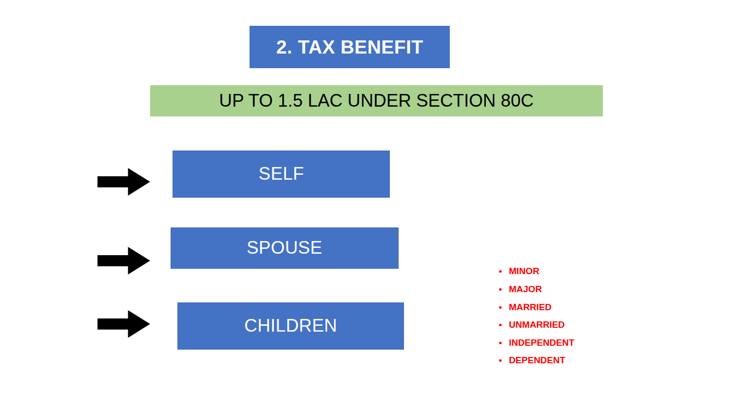2. TAX BENEFIT
UP TO 1.5 LAC UNDER SECTION 80C
SELF
SPOUSE
CHILDREN
MINOR
MAJOR
MARRIED
UNMARRIED
INDEPENDENT
DEPENDENT